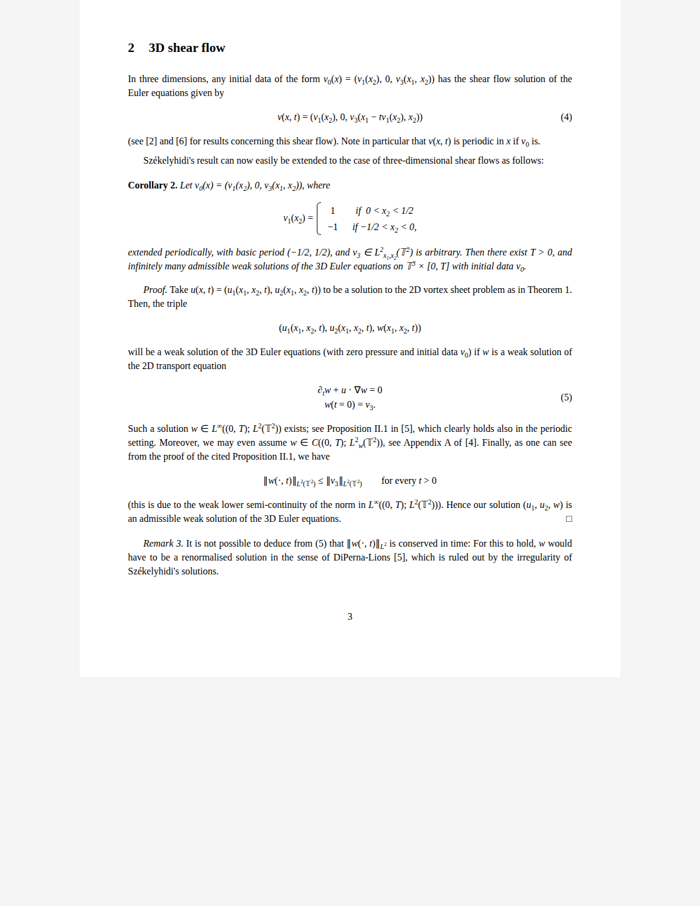23D shear flow
In three dimensions, any initial data of the form v0(x) = (v1(x2), 0, v3(x1, x2)) has the shear flow solution of the Euler equations given by
v(x, t) = (v1(x2), 0, v3(x1 − tv1(x2), x2)) (4)
(see [2] and [6] for results concerning this shear flow). Note in particular that v(x, t) is periodic in x if v0 is.
Székelyhidi's result can now easily be extended to the case of three-dimensional shear flows as follows:
Corollary 2. Let v0(x) = (v1(x2), 0, v3(x1, x2)), where
v1(x2) =
| 1 | if 0 < x 2 < 1/2 |
| −1 | if −1/2 < x 2 < 0, |
extended periodically, with basic period (−1/2, 1/2), and v3 ∈ L2x1,x2(𝕋2) is arbitrary. Then there exist T > 0, and infinitely many admissible weak solutions of the 3D Euler equations on 𝕋3 × [0, T] with initial data v0.
Proof. Take u(x, t) = (u1(x1, x2, t), u2(x1, x2, t)) to be a solution to the 2D vortex sheet problem as in Theorem 1. Then, the triple
(u1(x1, x2, t), u2(x1, x2, t), w(x1, x2, t))
will be a weak solution of the 3D Euler equations (with zero pressure and initial data v0) if w is a weak solution of the 2D transport equation
∂tw + u · ∇w = 0
w(t = 0) = v3.
(5)
Such a solution w ∈ L∞((0, T); L2(𝕋2)) exists; see Proposition II.1 in [5], which clearly holds also in the periodic setting. Moreover, we may even assume w ∈ C((0, T); L2w(𝕋2)), see Appendix A of [4]. Finally, as one can see from the proof of the cited Proposition II.1, we have
∥w(·, t)∥L2(𝕋2) ≤ ∥v3∥L2(𝕋2)  for every t > 0
(this is due to the weak lower semi-continuity of the norm in L∞((0, T); L2(𝕋2))). Hence our solution (u1, u2, w) is an admissible weak solution of the 3D Euler equations. □
Remark 3. It is not possible to deduce from (5) that ∥w(·, t)∥L2 is conserved in time: For this to hold, w would have to be a renormalised solution in the sense of DiPerna-Lions [5], which is ruled out by the irregularity of Székelyhidi's solutions.
3